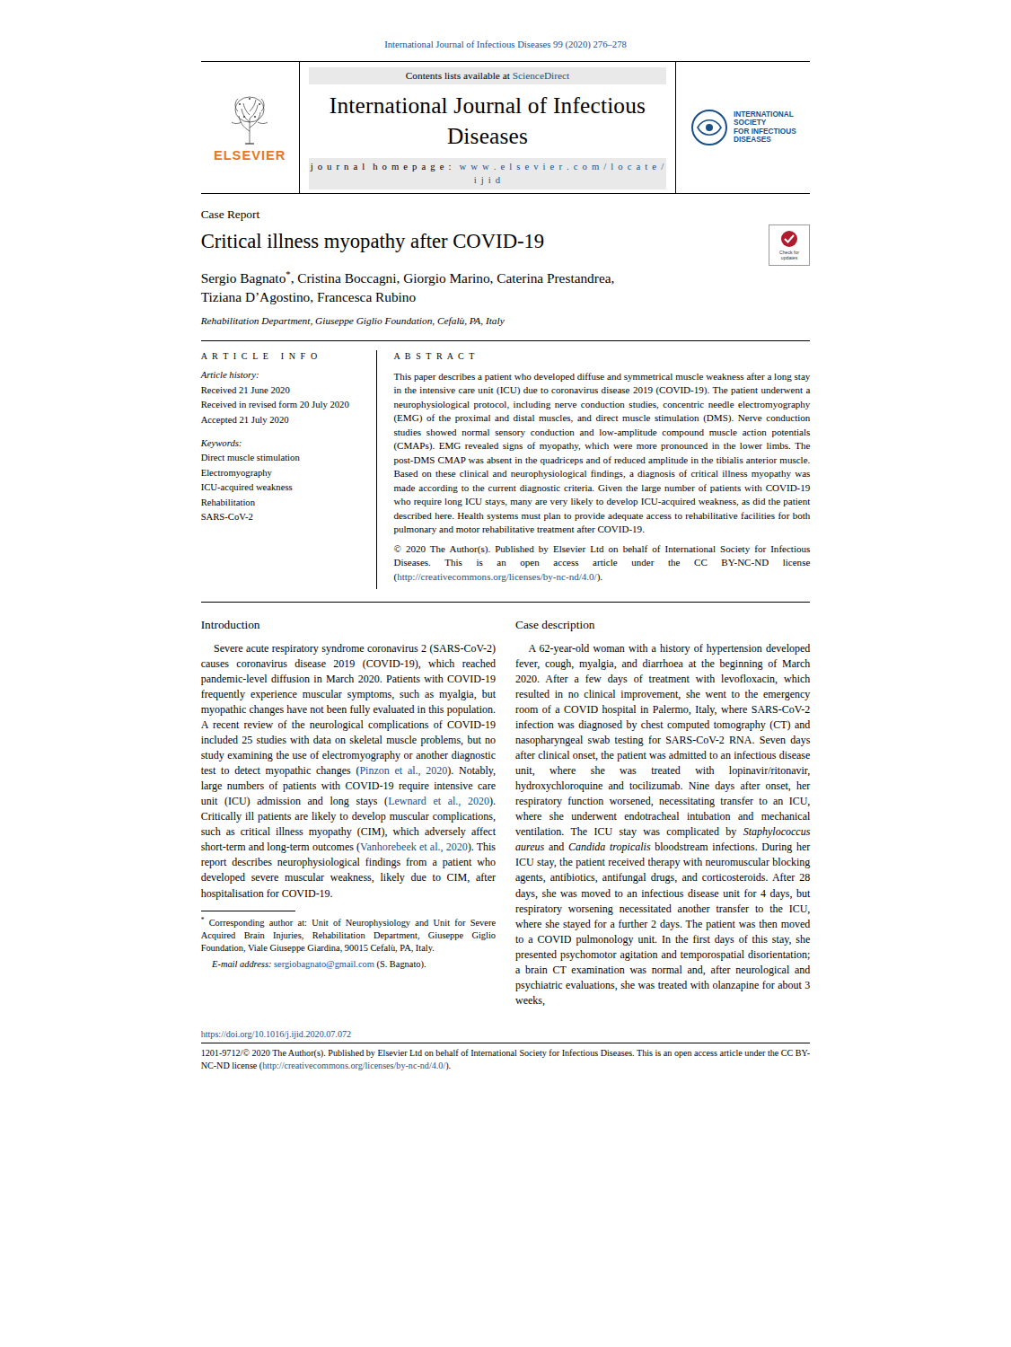International Journal of Infectious Diseases 99 (2020) 276–278
ELSEVIER
Contents lists available at ScienceDirect
International Journal of Infectious Diseases
j o u r n a l h o m e p a g e : w w w . e l s e v i e r . c o m / l o c a t e / i j i d
International
Society
for Infectious
Diseases
Case Report
Critical illness myopathy after COVID-19 Check for updates
Sergio Bagnato*, Cristina Boccagni, Giorgio Marino, Caterina Prestandrea,
Tiziana D’Agostino, Francesca Rubino
Rehabilitation Department, Giuseppe Giglio Foundation, Cefalù, PA, Italy
A R T I C L E I N F O
Article history:
Received 21 June 2020
Received in revised form 20 July 2020
Accepted 21 July 2020
Keywords:
Direct muscle stimulation
Electromyography
ICU-acquired weakness
Rehabilitation
SARS-CoV-2
A B S T R A C T
This paper describes a patient who developed diffuse and symmetrical muscle weakness after a long stay in the intensive care unit (ICU) due to coronavirus disease 2019 (COVID-19). The patient underwent a neurophysiological protocol, including nerve conduction studies, concentric needle electromyography (EMG) of the proximal and distal muscles, and direct muscle stimulation (DMS). Nerve conduction studies showed normal sensory conduction and low-amplitude compound muscle action potentials (CMAPs). EMG revealed signs of myopathy, which were more pronounced in the lower limbs. The post-DMS CMAP was absent in the quadriceps and of reduced amplitude in the tibialis anterior muscle. Based on these clinical and neurophysiological findings, a diagnosis of critical illness myopathy was made according to the current diagnostic criteria. Given the large number of patients with COVID-19 who require long ICU stays, many are very likely to develop ICU-acquired weakness, as did the patient described here. Health systems must plan to provide adequate access to rehabilitative facilities for both pulmonary and motor rehabilitative treatment after COVID-19.
© 2020 The Author(s). Published by Elsevier Ltd on behalf of International Society for Infectious Diseases. This is an open access article under the CC BY-NC-ND license (http://creativecommons.org/licenses/by-nc-nd/4.0/).
Introduction
Severe acute respiratory syndrome coronavirus 2 (SARS-CoV-2) causes coronavirus disease 2019 (COVID-19), which reached pandemic-level diffusion in March 2020. Patients with COVID-19 frequently experience muscular symptoms, such as myalgia, but myopathic changes have not been fully evaluated in this population. A recent review of the neurological complications of COVID-19 included 25 studies with data on skeletal muscle problems, but no study examining the use of electromyography or another diagnostic test to detect myopathic changes (Pinzon et al., 2020). Notably, large numbers of patients with COVID-19 require intensive care unit (ICU) admission and long stays (Lewnard et al., 2020). Critically ill patients are likely to develop muscular complications, such as critical illness myopathy (CIM), which adversely affect short-term and long-term outcomes (Vanhorebeek et al., 2020). This report describes neurophysiological findings from a patient who developed severe muscular weakness, likely due to CIM, after hospitalisation for COVID-19.
* Corresponding author at: Unit of Neurophysiology and Unit for Severe Acquired Brain Injuries, Rehabilitation Department, Giuseppe Giglio Foundation, Viale Giuseppe Giardina, 90015 Cefalù, PA, Italy.
E-mail address: sergiobagnato@gmail.com (S. Bagnato).
Case description
A 62-year-old woman with a history of hypertension developed fever, cough, myalgia, and diarrhoea at the beginning of March 2020. After a few days of treatment with levofloxacin, which resulted in no clinical improvement, she went to the emergency room of a COVID hospital in Palermo, Italy, where SARS-CoV-2 infection was diagnosed by chest computed tomography (CT) and nasopharyngeal swab testing for SARS-CoV-2 RNA. Seven days after clinical onset, the patient was admitted to an infectious disease unit, where she was treated with lopinavir/ritonavir, hydroxychloroquine and tocilizumab. Nine days after onset, her respiratory function worsened, necessitating transfer to an ICU, where she underwent endotracheal intubation and mechanical ventilation. The ICU stay was complicated by Staphylococcus aureus and Candida tropicalis bloodstream infections. During her ICU stay, the patient received therapy with neuromuscular blocking agents, antibiotics, antifungal drugs, and corticosteroids. After 28 days, she was moved to an infectious disease unit for 4 days, but respiratory worsening necessitated another transfer to the ICU, where she stayed for a further 2 days. The patient was then moved to a COVID pulmonology unit. In the first days of this stay, she presented psychomotor agitation and temporospatial disorientation; a brain CT examination was normal and, after neurological and psychiatric evaluations, she was treated with olanzapine for about 3 weeks,
https://doi.org/10.1016/j.ijid.2020.07.072
1201-9712/© 2020 The Author(s). Published by Elsevier Ltd on behalf of International Society for Infectious Diseases. This is an open access article under the CC BY-NC-ND license (http://creativecommons.org/licenses/by-nc-nd/4.0/).